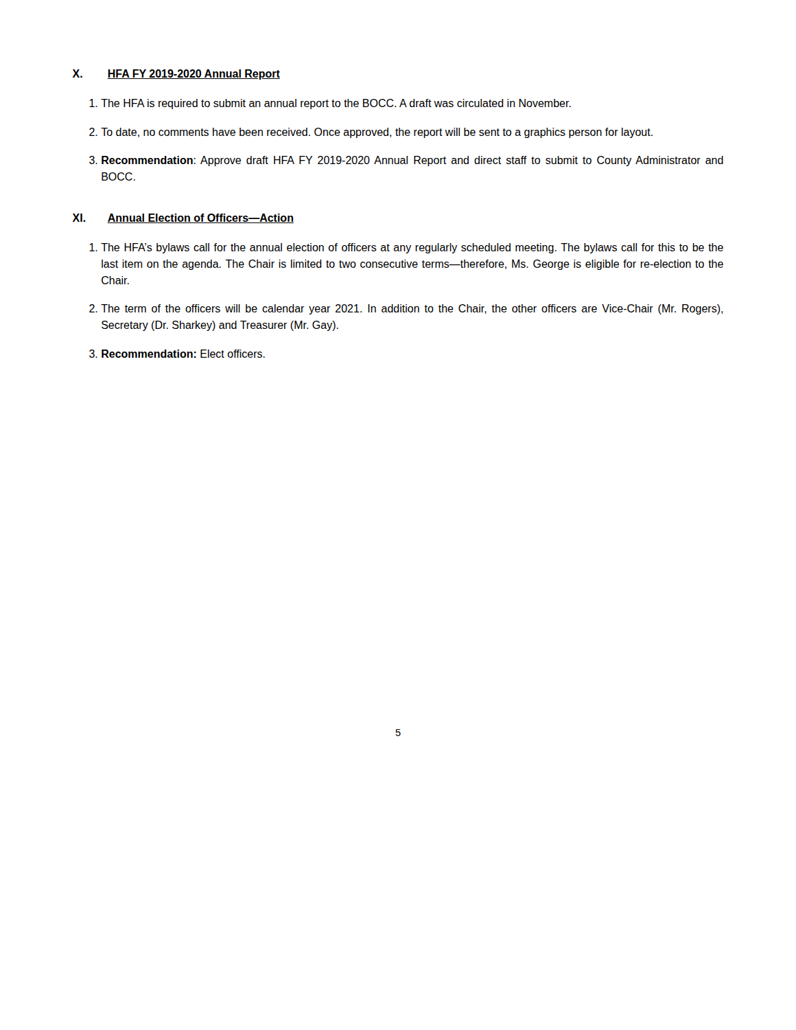X. HFA FY 2019-2020 Annual Report
The HFA is required to submit an annual report to the BOCC. A draft was circulated in November.
To date, no comments have been received. Once approved, the report will be sent to a graphics person for layout.
Recommendation: Approve draft HFA FY 2019-2020 Annual Report and direct staff to submit to County Administrator and BOCC.
XI. Annual Election of Officers—Action
The HFA’s bylaws call for the annual election of officers at any regularly scheduled meeting. The bylaws call for this to be the last item on the agenda. The Chair is limited to two consecutive terms—therefore, Ms. George is eligible for re-election to the Chair.
The term of the officers will be calendar year 2021. In addition to the Chair, the other officers are Vice-Chair (Mr. Rogers), Secretary (Dr. Sharkey) and Treasurer (Mr. Gay).
Recommendation: Elect officers.
5